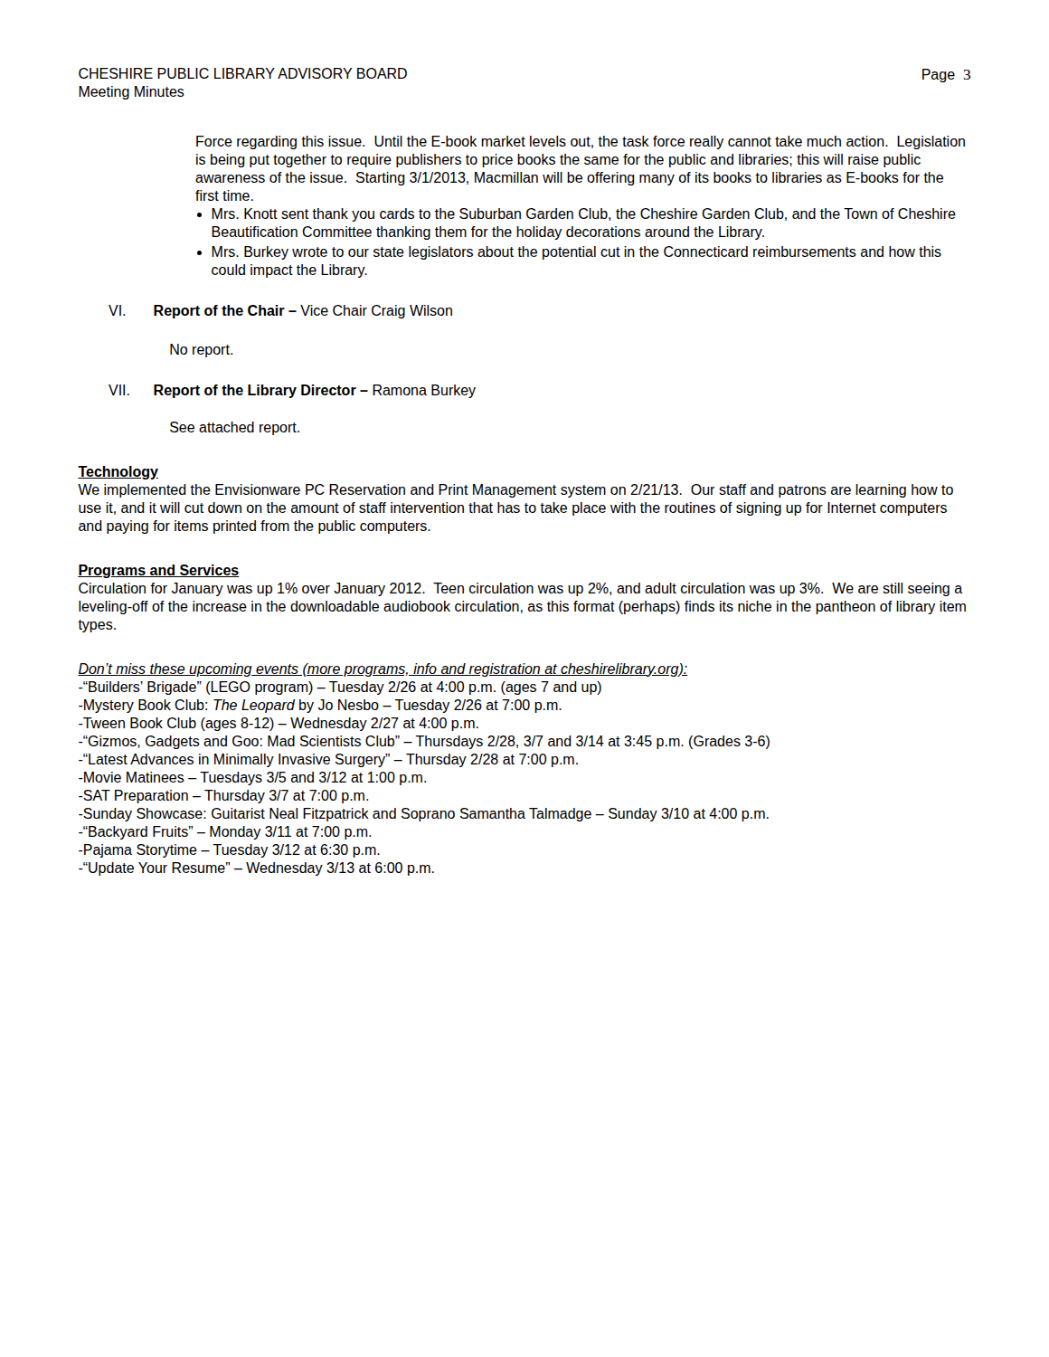CHESHIRE PUBLIC LIBRARY ADVISORY BOARD
Meeting Minutes
Page 3
Force regarding this issue. Until the E-book market levels out, the task force really cannot take much action. Legislation is being put together to require publishers to price books the same for the public and libraries; this will raise public awareness of the issue. Starting 3/1/2013, Macmillan will be offering many of its books to libraries as E-books for the first time.
Mrs. Knott sent thank you cards to the Suburban Garden Club, the Cheshire Garden Club, and the Town of Cheshire Beautification Committee thanking them for the holiday decorations around the Library.
Mrs. Burkey wrote to our state legislators about the potential cut in the Connecticard reimbursements and how this could impact the Library.
VI.
Report of the Chair – Vice Chair Craig Wilson
No report.
VII.
Report of the Library Director – Ramona Burkey
See attached report.
Technology
We implemented the Envisionware PC Reservation and Print Management system on 2/21/13. Our staff and patrons are learning how to use it, and it will cut down on the amount of staff intervention that has to take place with the routines of signing up for Internet computers and paying for items printed from the public computers.
Programs and Services
Circulation for January was up 1% over January 2012. Teen circulation was up 2%, and adult circulation was up 3%. We are still seeing a leveling-off of the increase in the downloadable audiobook circulation, as this format (perhaps) finds its niche in the pantheon of library item types.
Don’t miss these upcoming events (more programs, info and registration at cheshirelibrary.org):
-“Builders’ Brigade” (LEGO program) – Tuesday 2/26 at 4:00 p.m. (ages 7 and up)
-Mystery Book Club: The Leopard by Jo Nesbo – Tuesday 2/26 at 7:00 p.m.
-Tween Book Club (ages 8-12) – Wednesday 2/27 at 4:00 p.m.
-“Gizmos, Gadgets and Goo: Mad Scientists Club” – Thursdays 2/28, 3/7 and 3/14 at 3:45 p.m. (Grades 3-6)
-“Latest Advances in Minimally Invasive Surgery” – Thursday 2/28 at 7:00 p.m.
-Movie Matinees – Tuesdays 3/5 and 3/12 at 1:00 p.m.
-SAT Preparation – Thursday 3/7 at 7:00 p.m.
-Sunday Showcase: Guitarist Neal Fitzpatrick and Soprano Samantha Talmadge – Sunday 3/10 at 4:00 p.m.
-“Backyard Fruits” – Monday 3/11 at 7:00 p.m.
-Pajama Storytime – Tuesday 3/12 at 6:30 p.m.
-“Update Your Resume” – Wednesday 3/13 at 6:00 p.m.